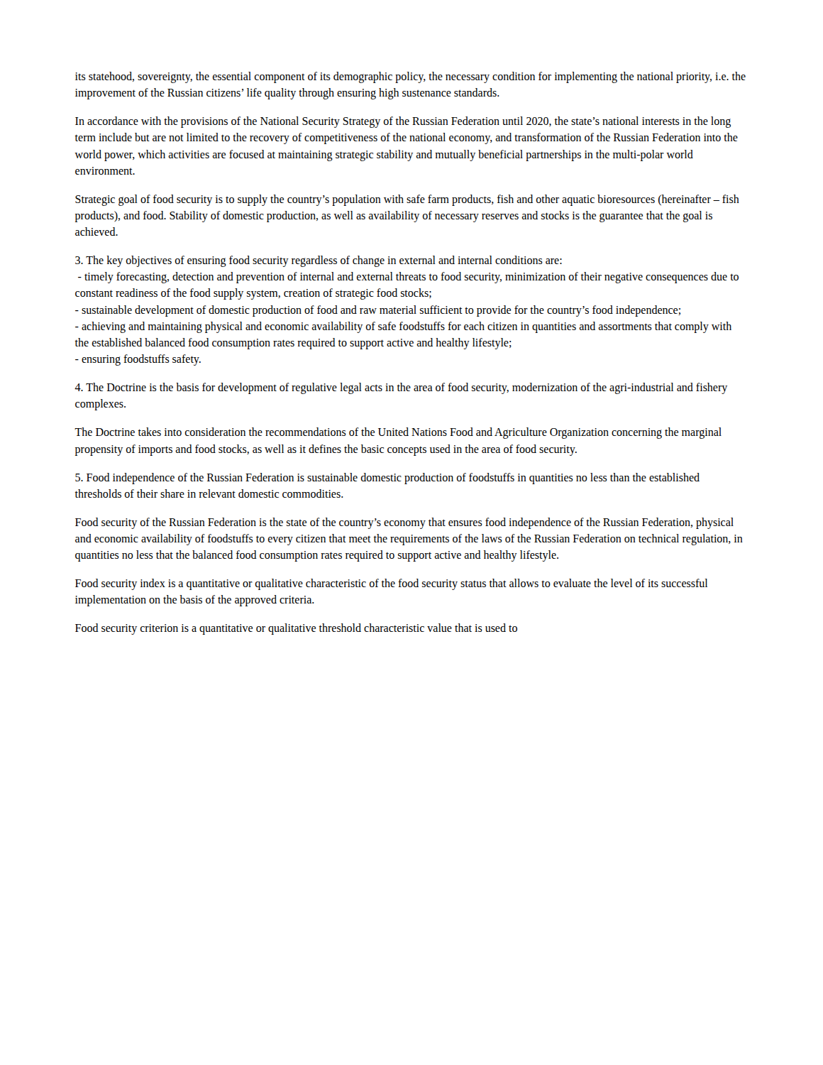its statehood, sovereignty, the essential component of its demographic policy, the necessary condition for implementing the national priority, i.e. the improvement of the Russian citizens’ life quality through ensuring high sustenance standards.
In accordance with the provisions of the National Security Strategy of the Russian Federation until 2020, the state’s national interests in the long term include but are not limited to the recovery of competitiveness of the national economy, and transformation of the Russian Federation into the world power, which activities are focused at maintaining strategic stability and mutually beneficial partnerships in the multi-polar world environment.
Strategic goal of food security is to supply the country’s population with safe farm products, fish and other aquatic bioresources (hereinafter – fish products), and food. Stability of domestic production, as well as availability of necessary reserves and stocks is the guarantee that the goal is achieved.
3. The key objectives of ensuring food security regardless of change in external and internal conditions are:
- timely forecasting, detection and prevention of internal and external threats to food security, minimization of their negative consequences due to constant readiness of the food supply system, creation of strategic food stocks;
- sustainable development of domestic production of food and raw material sufficient to provide for the country’s food independence;
- achieving and maintaining physical and economic availability of safe foodstuffs for each citizen in quantities and assortments that comply with the established balanced food consumption rates required to support active and healthy lifestyle;
- ensuring foodstuffs safety.
4. The Doctrine is the basis for development of regulative legal acts in the area of food security, modernization of the agri-industrial and fishery complexes.
The Doctrine takes into consideration the recommendations of the United Nations Food and Agriculture Organization concerning the marginal propensity of imports and food stocks, as well as it defines the basic concepts used in the area of food security.
5. Food independence of the Russian Federation is sustainable domestic production of foodstuffs in quantities no less than the established thresholds of their share in relevant domestic commodities.
Food security of the Russian Federation is the state of the country’s economy that ensures food independence of the Russian Federation, physical and economic availability of foodstuffs to every citizen that meet the requirements of the laws of the Russian Federation on technical regulation, in quantities no less that the balanced food consumption rates required to support active and healthy lifestyle.
Food security index is a quantitative or qualitative characteristic of the food security status that allows to evaluate the level of its successful implementation on the basis of the approved criteria.
Food security criterion is a quantitative or qualitative threshold characteristic value that is used to